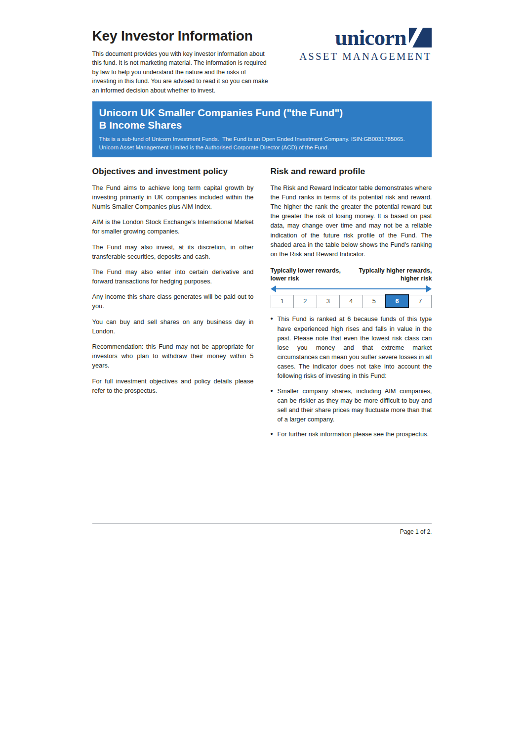Key Investor Information
This document provides you with key investor information about this fund. It is not marketing material. The information is required by law to help you understand the nature and the risks of investing in this fund. You are advised to read it so you can make an informed decision about whether to invest.
unicorn
ASSET MANAGEMENT
Unicorn UK Smaller Companies Fund ("the Fund")
B Income Shares
This is a sub-fund of Unicorn Investment Funds. The Fund is an Open Ended Investment Company. ISIN:GB0031785065.
Unicorn Asset Management Limited is the Authorised Corporate Director (ACD) of the Fund.
Objectives and investment policy
The Fund aims to achieve long term capital growth by investing primarily in UK companies included within the Numis Smaller Companies plus AIM Index.
AIM is the London Stock Exchange's International Market for smaller growing companies.
The Fund may also invest, at its discretion, in other transferable securities, deposits and cash.
The Fund may also enter into certain derivative and forward transactions for hedging purposes.
Any income this share class generates will be paid out to you.
You can buy and sell shares on any business day in London.
Recommendation: this Fund may not be appropriate for investors who plan to withdraw their money within 5 years.
For full investment objectives and policy details please refer to the prospectus.
Risk and reward profile
The Risk and Reward Indicator table demonstrates where the Fund ranks in terms of its potential risk and reward. The higher the rank the greater the potential reward but the greater the risk of losing money. It is based on past data, may change over time and may not be a reliable indication of the future risk profile of the Fund. The shaded area in the table below shows the Fund's ranking on the Risk and Reward Indicator.
Typically lower rewards,
lower risk
Typically higher rewards,
higher risk
| 1 | 2 | 3 | 4 | 5 | 6 | 7 |
This Fund is ranked at 6 because funds of this type have experienced high rises and falls in value in the past. Please note that even the lowest risk class can lose you money and that extreme market circumstances can mean you suffer severe losses in all cases. The indicator does not take into account the following risks of investing in this Fund:
Smaller company shares, including AIM companies, can be riskier as they may be more difficult to buy and sell and their share prices may fluctuate more than that of a larger company.
For further risk information please see the prospectus.
Page 1 of 2.